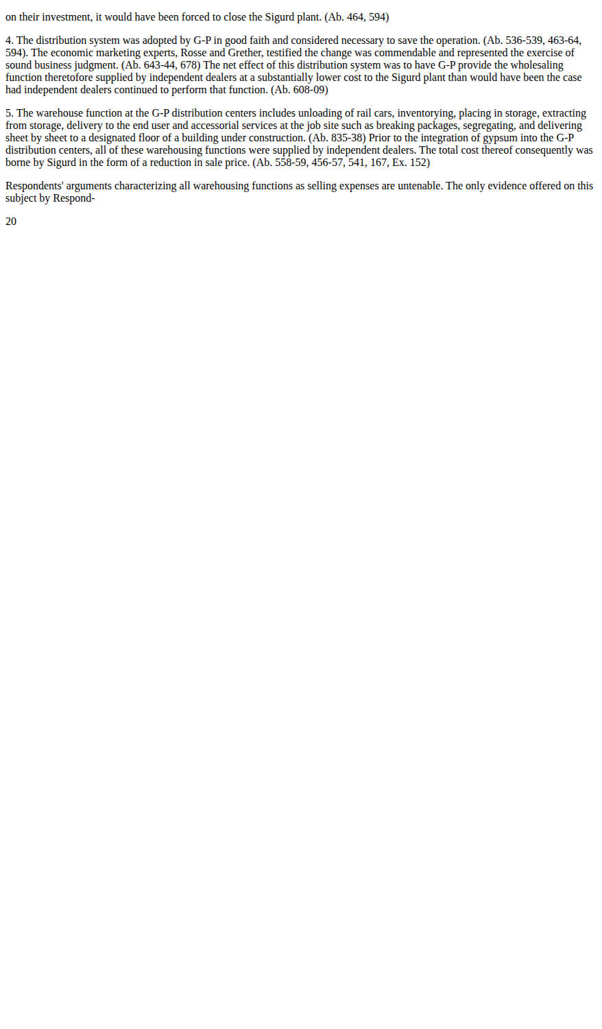on their investment, it would have been forced to close the Sigurd plant. (Ab. 464, 594)
4. The distribution system was adopted by G-P in good faith and considered necessary to save the operation. (Ab. 536-539, 463-64, 594). The economic marketing experts, Rosse and Grether, testified the change was commendable and represented the exercise of sound business judgment. (Ab. 643-44, 678) The net effect of this distribution system was to have G-P provide the wholesaling function theretofore supplied by independent dealers at a substantially lower cost to the Sigurd plant than would have been the case had independent dealers continued to perform that function. (Ab. 608-09)
5. The warehouse function at the G-P distribution centers includes unloading of rail cars, inventorying, placing in storage, extracting from storage, delivery to the end user and accessorial services at the job site such as breaking packages, segregating, and delivering sheet by sheet to a designated floor of a building under construction. (Ab. 835-38) Prior to the integration of gypsum into the G-P distribution centers, all of these warehousing functions were supplied by independent dealers. The total cost thereof consequently was borne by Sigurd in the form of a reduction in sale price. (Ab. 558-59, 456-57, 541, 167, Ex. 152)
Respondents' arguments characterizing all warehousing functions as selling expenses are untenable. The only evidence offered on this subject by Respond-
20